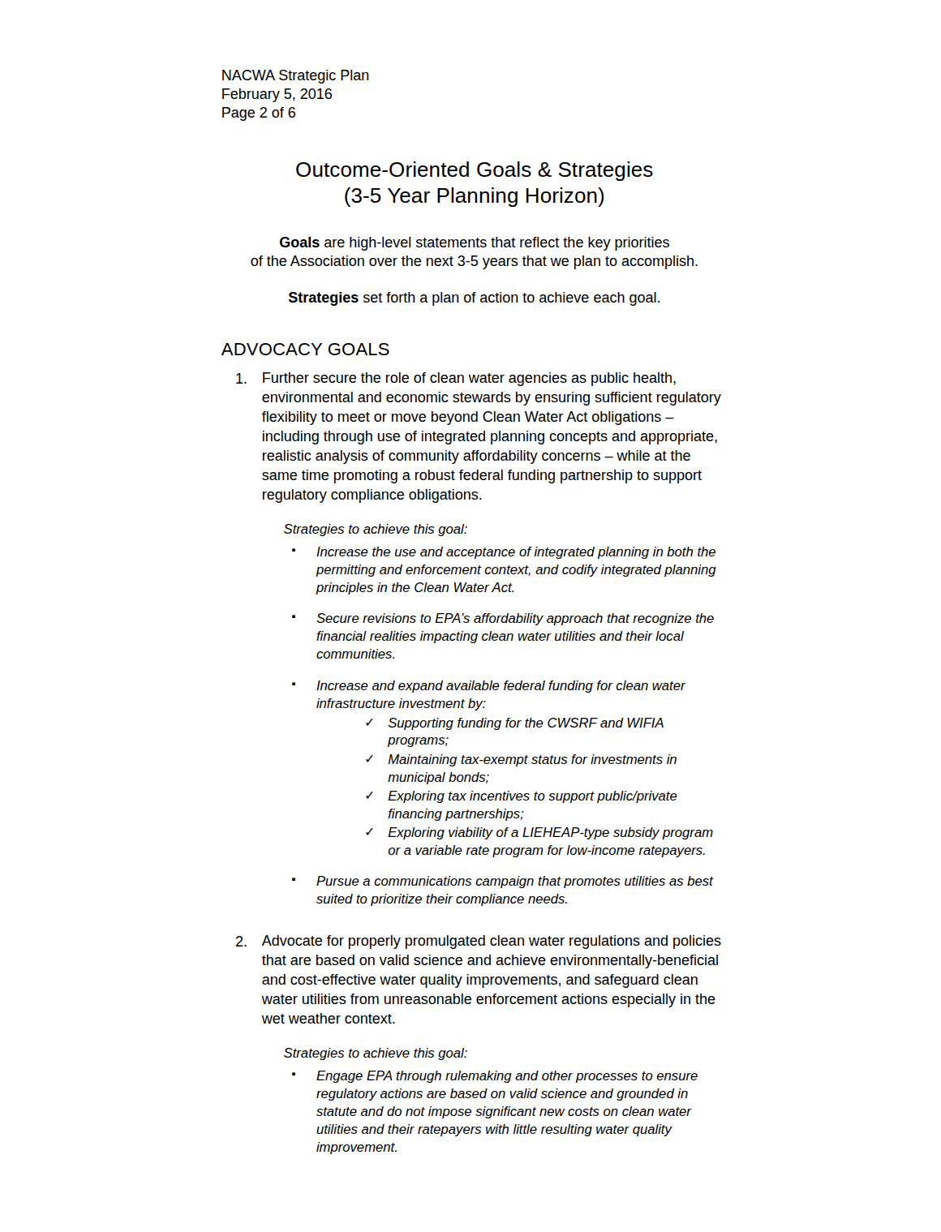NACWA Strategic Plan
February 5, 2016
Page 2 of 6
Outcome-Oriented Goals & Strategies(3-5 Year Planning Horizon)
Goals are high-level statements that reflect the key priorities
of the Association over the next 3-5 years that we plan to accomplish.
Strategies set forth a plan of action to achieve each goal.
ADVOCACY GOALS
Further secure the role of clean water agencies as public health, environmental and economic stewards by ensuring sufficient regulatory flexibility to meet or move beyond Clean Water Act obligations – including through use of integrated planning concepts and appropriate, realistic analysis of community affordability concerns – while at the same time promoting a robust federal funding partnership to support regulatory compliance obligations.
Strategies to achieve this goal:
Increase the use and acceptance of integrated planning in both the permitting and enforcement context, and codify integrated planning principles in the Clean Water Act.
Secure revisions to EPA’s affordability approach that recognize the financial realities impacting clean water utilities and their local communities.
Increase and expand available federal funding for clean water infrastructure investment by:
Supporting funding for the CWSRF and WIFIA programs;
Maintaining tax-exempt status for investments in municipal bonds;
Exploring tax incentives to support public/private financing partnerships;
Exploring viability of a LIEHEAP-type subsidy program or a variable rate program for low-income ratepayers.
Pursue a communications campaign that promotes utilities as best suited to prioritize their compliance needs.
Advocate for properly promulgated clean water regulations and policies that are based on valid science and achieve environmentally-beneficial and cost-effective water quality improvements, and safeguard clean water utilities from unreasonable enforcement actions especially in the wet weather context.
Strategies to achieve this goal:
Engage EPA through rulemaking and other processes to ensure regulatory actions are based on valid science and grounded in statute and do not impose significant new costs on clean water utilities and their ratepayers with little resulting water quality improvement.